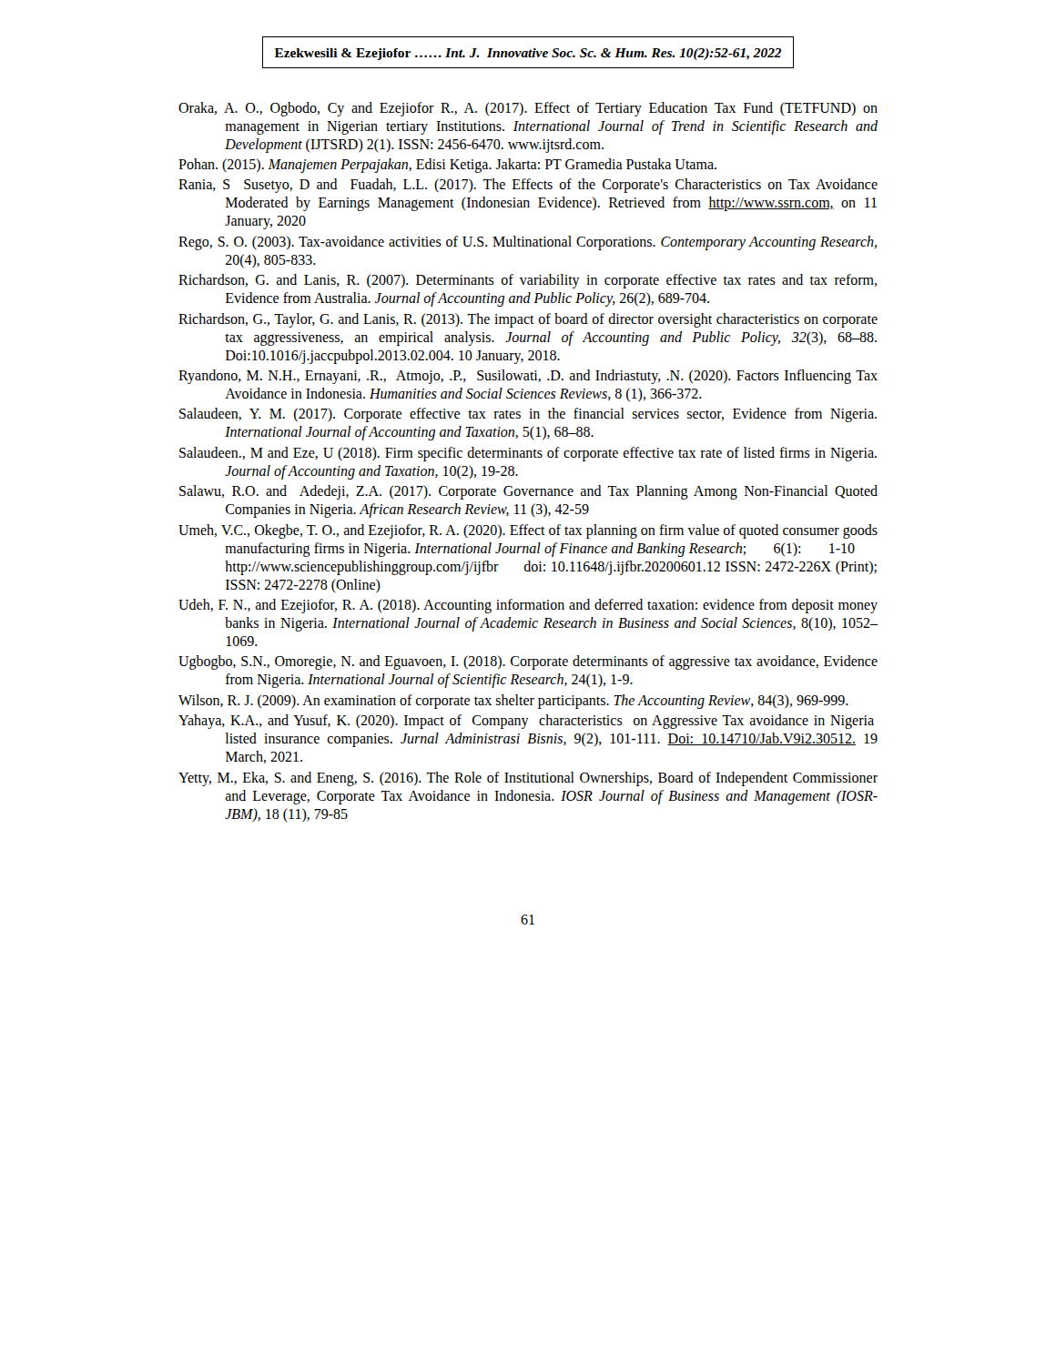Ezekwesili & Ezejiofor …… Int. J. Innovative Soc. Sc. & Hum. Res. 10(2):52-61, 2022
Oraka, A. O., Ogbodo, Cy and Ezejiofor R., A. (2017). Effect of Tertiary Education Tax Fund (TETFUND) on management in Nigerian tertiary Institutions. International Journal of Trend in Scientific Research and Development (IJTSRD) 2(1). ISSN: 2456-6470. www.ijtsrd.com.
Pohan. (2015). Manajemen Perpajakan, Edisi Ketiga. Jakarta: PT Gramedia Pustaka Utama.
Rania, S Susetyo, D and Fuadah, L.L. (2017). The Effects of the Corporate's Characteristics on Tax Avoidance Moderated by Earnings Management (Indonesian Evidence). Retrieved from http://www.ssrn.com, on 11 January, 2020
Rego, S. O. (2003). Tax-avoidance activities of U.S. Multinational Corporations. Contemporary Accounting Research, 20(4), 805-833.
Richardson, G. and Lanis, R. (2007). Determinants of variability in corporate effective tax rates and tax reform, Evidence from Australia. Journal of Accounting and Public Policy, 26(2), 689-704.
Richardson, G., Taylor, G. and Lanis, R. (2013). The impact of board of director oversight characteristics on corporate tax aggressiveness, an empirical analysis. Journal of Accounting and Public Policy, 32(3), 68–88. Doi:10.1016/j.jaccpubpol.2013.02.004. 10 January, 2018.
Ryandono, M. N.H., Ernayani, .R., Atmojo, .P., Susilowati, .D. and Indriastuty, .N. (2020). Factors Influencing Tax Avoidance in Indonesia. Humanities and Social Sciences Reviews, 8 (1), 366-372.
Salaudeen, Y. M. (2017). Corporate effective tax rates in the financial services sector, Evidence from Nigeria. International Journal of Accounting and Taxation, 5(1), 68–88.
Salaudeen., M and Eze, U (2018). Firm specific determinants of corporate effective tax rate of listed firms in Nigeria. Journal of Accounting and Taxation, 10(2), 19-28.
Salawu, R.O. and Adedeji, Z.A. (2017). Corporate Governance and Tax Planning Among Non-Financial Quoted Companies in Nigeria. African Research Review, 11 (3), 42-59
Umeh, V.C., Okegbe, T. O., and Ezejiofor, R. A. (2020). Effect of tax planning on firm value of quoted consumer goods manufacturing firms in Nigeria. International Journal of Finance and Banking Research; 6(1): 1-10 http://www.sciencepublishinggroup.com/j/ijfbr doi: 10.11648/j.ijfbr.20200601.12 ISSN: 2472-226X (Print); ISSN: 2472-2278 (Online)
Udeh, F. N., and Ezejiofor, R. A. (2018). Accounting information and deferred taxation: evidence from deposit money banks in Nigeria. International Journal of Academic Research in Business and Social Sciences, 8(10), 1052–1069.
Ugbogbo, S.N., Omoregie, N. and Eguavoen, I. (2018). Corporate determinants of aggressive tax avoidance, Evidence from Nigeria. International Journal of Scientific Research, 24(1), 1-9.
Wilson, R. J. (2009). An examination of corporate tax shelter participants. The Accounting Review, 84(3), 969-999.
Yahaya, K.A., and Yusuf, K. (2020). Impact of Company characteristics on Aggressive Tax avoidance in Nigeria listed insurance companies. Jurnal Administrasi Bisnis, 9(2), 101-111. Doi: 10.14710/Jab.V9i2.30512. 19 March, 2021.
Yetty, M., Eka, S. and Eneng, S. (2016). The Role of Institutional Ownerships, Board of Independent Commissioner and Leverage, Corporate Tax Avoidance in Indonesia. IOSR Journal of Business and Management (IOSR-JBM), 18 (11), 79-85
61